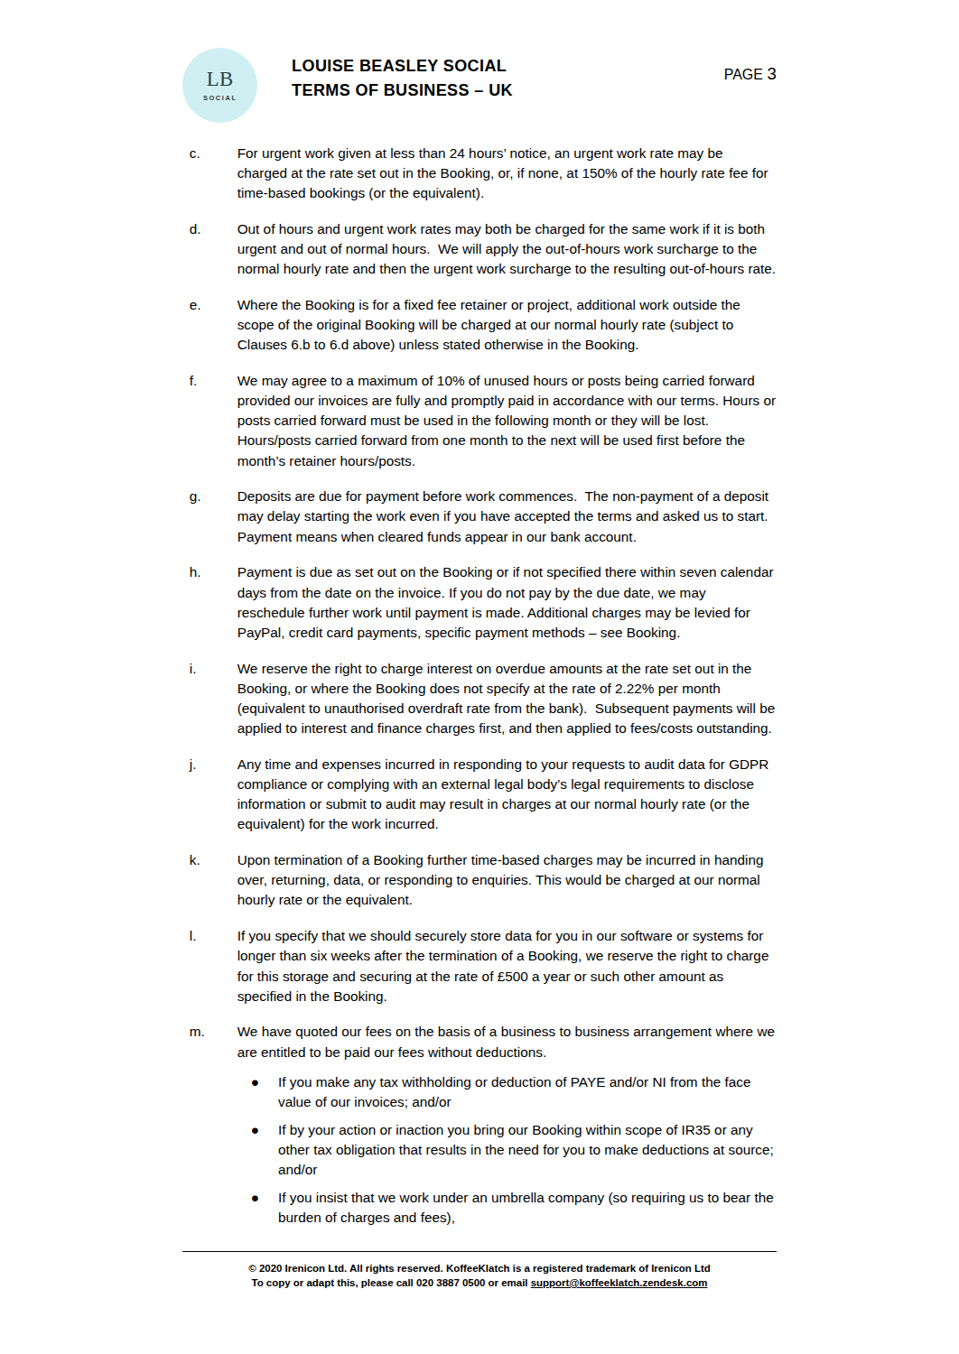LB
SOCIAL
LOUISE BEASLEY SOCIAL
TERMS OF BUSINESS – UK
PAGE 3
c. For urgent work given at less than 24 hours’ notice, an urgent work rate may be charged at the rate set out in the Booking, or, if none, at 150% of the hourly rate fee for time-based bookings (or the equivalent).
d. Out of hours and urgent work rates may both be charged for the same work if it is both urgent and out of normal hours. We will apply the out-of-hours work surcharge to the normal hourly rate and then the urgent work surcharge to the resulting out-of-hours rate.
e. Where the Booking is for a fixed fee retainer or project, additional work outside the scope of the original Booking will be charged at our normal hourly rate (subject to Clauses 6.b to 6.d above) unless stated otherwise in the Booking.
f. We may agree to a maximum of 10% of unused hours or posts being carried forward provided our invoices are fully and promptly paid in accordance with our terms. Hours or posts carried forward must be used in the following month or they will be lost. Hours/posts carried forward from one month to the next will be used first before the month’s retainer hours/posts.
g. Deposits are due for payment before work commences. The non-payment of a deposit may delay starting the work even if you have accepted the terms and asked us to start. Payment means when cleared funds appear in our bank account.
h. Payment is due as set out on the Booking or if not specified there within seven calendar days from the date on the invoice. If you do not pay by the due date, we may reschedule further work until payment is made. Additional charges may be levied for PayPal, credit card payments, specific payment methods – see Booking.
i. We reserve the right to charge interest on overdue amounts at the rate set out in the Booking, or where the Booking does not specify at the rate of 2.22% per month (equivalent to unauthorised overdraft rate from the bank). Subsequent payments will be applied to interest and finance charges first, and then applied to fees/costs outstanding.
j. Any time and expenses incurred in responding to your requests to audit data for GDPR compliance or complying with an external legal body’s legal requirements to disclose information or submit to audit may result in charges at our normal hourly rate (or the equivalent) for the work incurred.
k. Upon termination of a Booking further time-based charges may be incurred in handing over, returning, data, or responding to enquiries. This would be charged at our normal hourly rate or the equivalent.
l. If you specify that we should securely store data for you in our software or systems for longer than six weeks after the termination of a Booking, we reserve the right to charge for this storage and securing at the rate of £500 a year or such other amount as specified in the Booking.
m. We have quoted our fees on the basis of a business to business arrangement where we are entitled to be paid our fees without deductions.
● If you make any tax withholding or deduction of PAYE and/or NI from the face value of our invoices; and/or
● If by your action or inaction you bring our Booking within scope of IR35 or any other tax obligation that results in the need for you to make deductions at source; and/or
● If you insist that we work under an umbrella company (so requiring us to bear the burden of charges and fees),
© 2020 Irenicon Ltd. All rights reserved. KoffeeKlatch is a registered trademark of Irenicon Ltd
To copy or adapt this, please call 020 3887 0500 or email support@koffeeklatch.zendesk.com